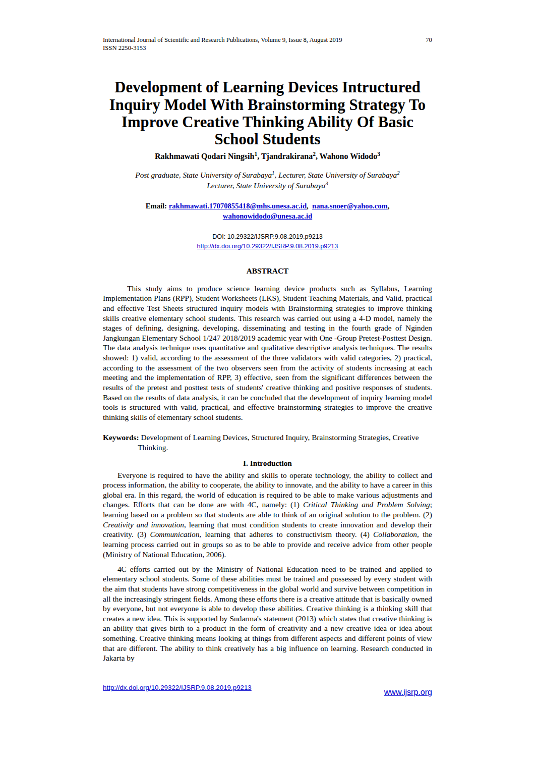International Journal of Scientific and Research Publications, Volume 9, Issue 8, August 2019
ISSN 2250-3153 70
Development of Learning Devices Intructured Inquiry Model With Brainstorming Strategy To Improve Creative Thinking Ability Of Basic School Students
Rakhmawati Qodari Ningsih1, Tjandrakirana2, Wahono Widodo3
Post graduate, State University of Surabaya1, Lecturer, State University of Surabaya2
Lecturer, State University of Surabaya3
Email: rakhmawati.17070855418@mhs.unesa.ac.id, nana.snoer@yahoo.com,
wahonowidodo@unesa.ac.id
DOI: 10.29322/IJSRP.9.08.2019.p9213
http://dx.doi.org/10.29322/IJSRP.9.08.2019.p9213
ABSTRACT
This study aims to produce science learning device products such as Syllabus, Learning Implementation Plans (RPP), Student Worksheets (LKS), Student Teaching Materials, and Valid, practical and effective Test Sheets structured inquiry models with Brainstorming strategies to improve thinking skills creative elementary school students. This research was carried out using a 4-D model, namely the stages of defining, designing, developing, disseminating and testing in the fourth grade of Nginden Jangkungan Elementary School 1/247 2018/2019 academic year with One -Group Pretest-Posttest Design. The data analysis technique uses quantitative and qualitative descriptive analysis techniques. The results showed: 1) valid, according to the assessment of the three validators with valid categories, 2) practical, according to the assessment of the two observers seen from the activity of students increasing at each meeting and the implementation of RPP, 3) effective, seen from the significant differences between the results of the pretest and posttest tests of students' creative thinking and positive responses of students. Based on the results of data analysis, it can be concluded that the development of inquiry learning model tools is structured with valid, practical, and effective brainstorming strategies to improve the creative thinking skills of elementary school students.
Keywords: Development of Learning Devices, Structured Inquiry, Brainstorming Strategies, Creative
Thinking.
I. Introduction
Everyone is required to have the ability and skills to operate technology, the ability to collect and process information, the ability to cooperate, the ability to innovate, and the ability to have a career in this global era. In this regard, the world of education is required to be able to make various adjustments and changes. Efforts that can be done are with 4C, namely: (1) Critical Thinking and Problem Solving; learning based on a problem so that students are able to think of an original solution to the problem. (2) Creativity and innovation, learning that must condition students to create innovation and develop their creativity. (3) Communication, learning that adheres to constructivism theory. (4) Collaboration, the learning process carried out in groups so as to be able to provide and receive advice from other people (Ministry of National Education, 2006).
4C efforts carried out by the Ministry of National Education need to be trained and applied to elementary school students. Some of these abilities must be trained and possessed by every student with the aim that students have strong competitiveness in the global world and survive between competition in all the increasingly stringent fields. Among these efforts there is a creative attitude that is basically owned by everyone, but not everyone is able to develop these abilities. Creative thinking is a thinking skill that creates a new idea. This is supported by Sudarma's statement (2013) which states that creative thinking is an ability that gives birth to a product in the form of creativity and a new creative idea or idea about something. Creative thinking means looking at things from different aspects and different points of view that are different. The ability to think creatively has a big influence on learning. Research conducted in Jakarta by
http://dx.doi.org/10.29322/IJSRP.9.08.2019.p9213 www.ijsrp.org